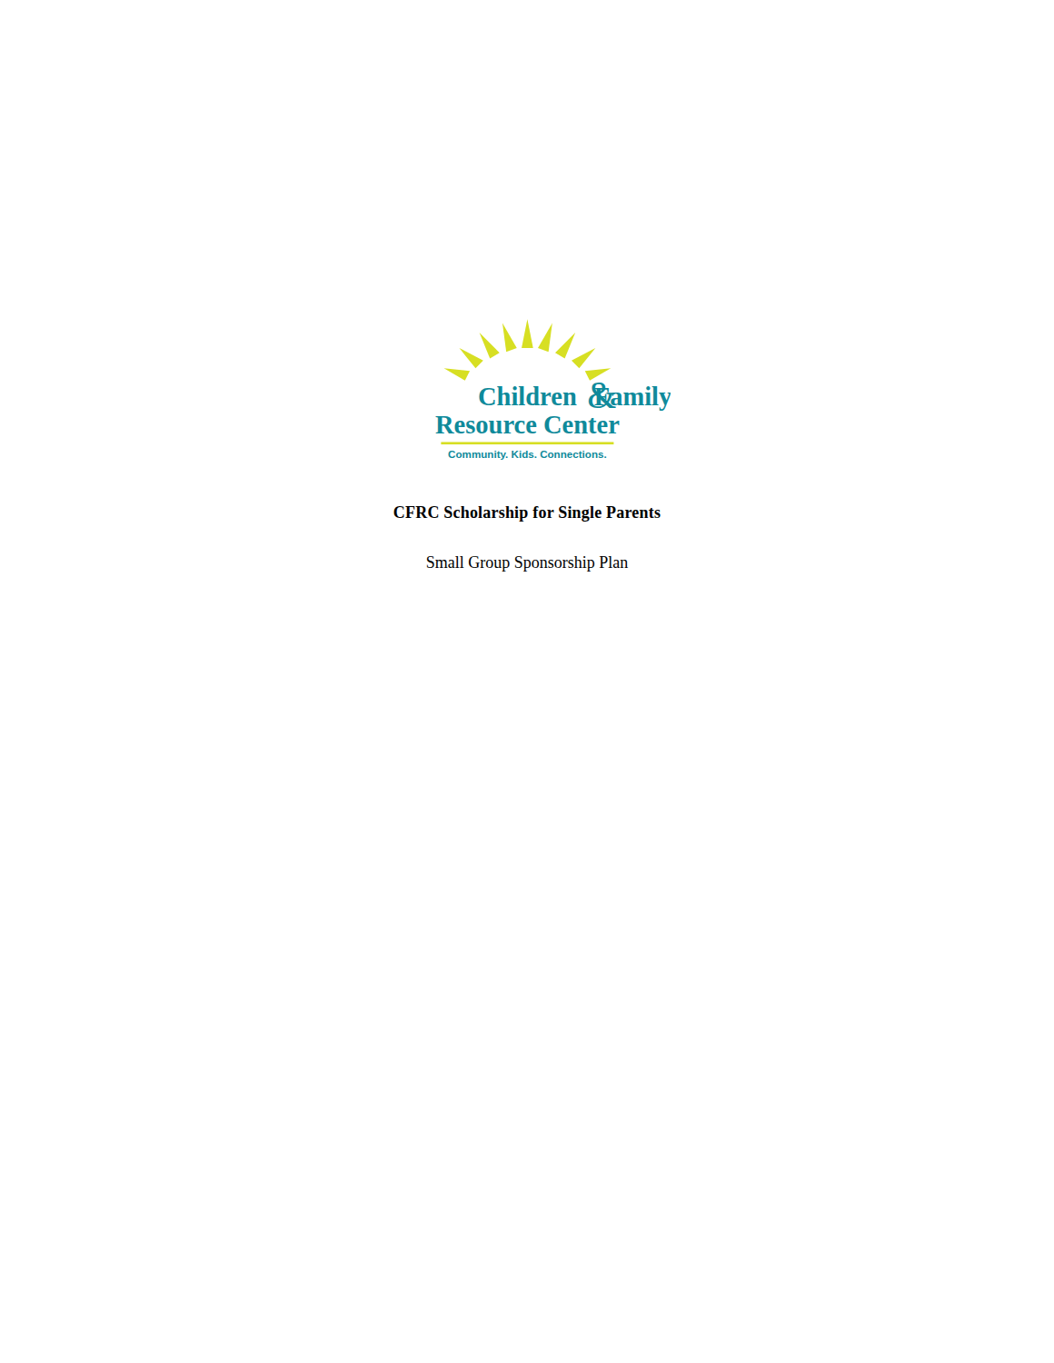Children & Family Resource Center Community. Kids. Connections.
CFRC Scholarship for Single Parents
Small Group Sponsorship Plan